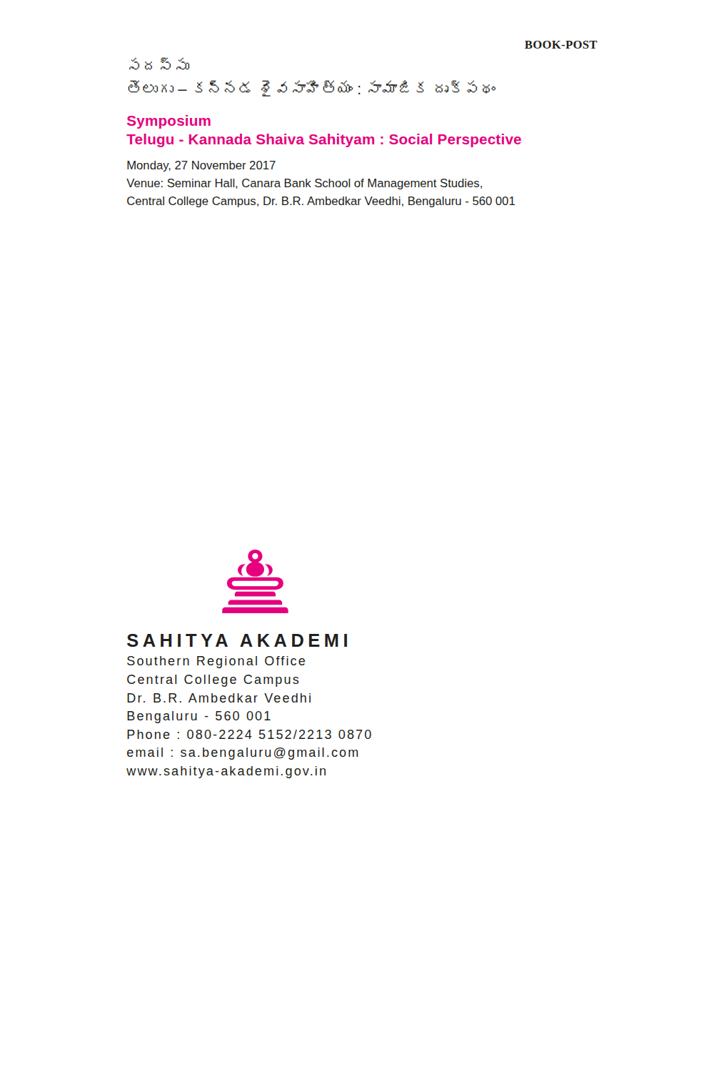BOOK-POST
సదస్సు
తెలుగు – కన్నడ శైవసాహిత్యం : సామాజిక దృక్పథం
Symposium
Telugu - Kannada Shaiva Sahityam : Social Perspective
Monday, 27 November 2017
Venue: Seminar Hall, Canara Bank School of Management Studies,
Central College Campus, Dr. B.R. Ambedkar Veedhi, Bengaluru - 560 001
SAHITYA AKADEMI
Southern Regional Office
Central College Campus
Dr. B.R. Ambedkar Veedhi
Bengaluru - 560 001
Phone : 080-2224 5152/2213 0870
email : sa.bengaluru@gmail.com
www.sahitya-akademi.gov.in